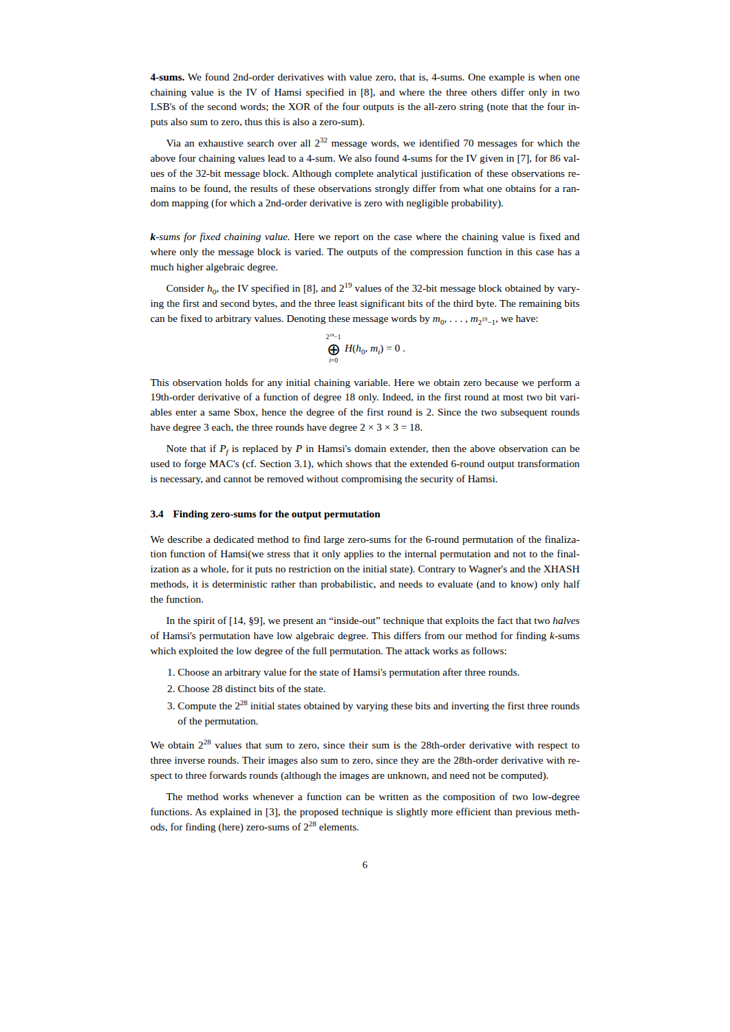4-sums. We found 2nd-order derivatives with value zero, that is, 4-sums. One example is when one chaining value is the IV of Hamsi specified in [8], and where the three others differ only in two LSB's of the second words; the XOR of the four outputs is the all-zero string (note that the four inputs also sum to zero, thus this is also a zero-sum).
Via an exhaustive search over all 232 message words, we identified 70 messages for which the above four chaining values lead to a 4-sum. We also found 4-sums for the IV given in [7], for 86 values of the 32-bit message block. Although complete analytical justification of these observations remains to be found, the results of these observations strongly differ from what one obtains for a random mapping (for which a 2nd-order derivative is zero with negligible probability).
k-sums for fixed chaining value. Here we report on the case where the chaining value is fixed and where only the message block is varied. The outputs of the compression function in this case has a much higher algebraic degree.
Consider h0, the IV specified in [8], and 219 values of the 32-bit message block obtained by varying the first and second bytes, and the three least significant bits of the third byte. The remaining bits can be fixed to arbitrary values. Denoting these message words by m0, . . . , m219−1, we have:
219−1 ⊕ i=0 H(h0, mi) = 0 .
This observation holds for any initial chaining variable. Here we obtain zero because we perform a 19th-order derivative of a function of degree 18 only. Indeed, in the first round at most two bit variables enter a same Sbox, hence the degree of the first round is 2. Since the two subsequent rounds have degree 3 each, the three rounds have degree 2 × 3 × 3 = 18.
Note that if Pf is replaced by P in Hamsi's domain extender, then the above observation can be used to forge MAC's (cf. Section 3.1), which shows that the extended 6-round output transformation is necessary, and cannot be removed without compromising the security of Hamsi.
3.4 Finding zero-sums for the output permutation
We describe a dedicated method to find large zero-sums for the 6-round permutation of the finalization function of Hamsi(we stress that it only applies to the internal permutation and not to the finalization as a whole, for it puts no restriction on the initial state). Contrary to Wagner's and the XHASH methods, it is deterministic rather than probabilistic, and needs to evaluate (and to know) only half the function.
In the spirit of [14, §9], we present an “inside-out” technique that exploits the fact that two halves of Hamsi's permutation have low algebraic degree. This differs from our method for finding k-sums which exploited the low degree of the full permutation. The attack works as follows:
Choose an arbitrary value for the state of Hamsi's permutation after three rounds.
Choose 28 distinct bits of the state.
Compute the 228 initial states obtained by varying these bits and inverting the first three rounds of the permutation.
We obtain 228 values that sum to zero, since their sum is the 28th-order derivative with respect to three inverse rounds. Their images also sum to zero, since they are the 28th-order derivative with respect to three forwards rounds (although the images are unknown, and need not be computed).
The method works whenever a function can be written as the composition of two low-degree functions. As explained in [3], the proposed technique is slightly more efficient than previous methods, for finding (here) zero-sums of 228 elements.
6